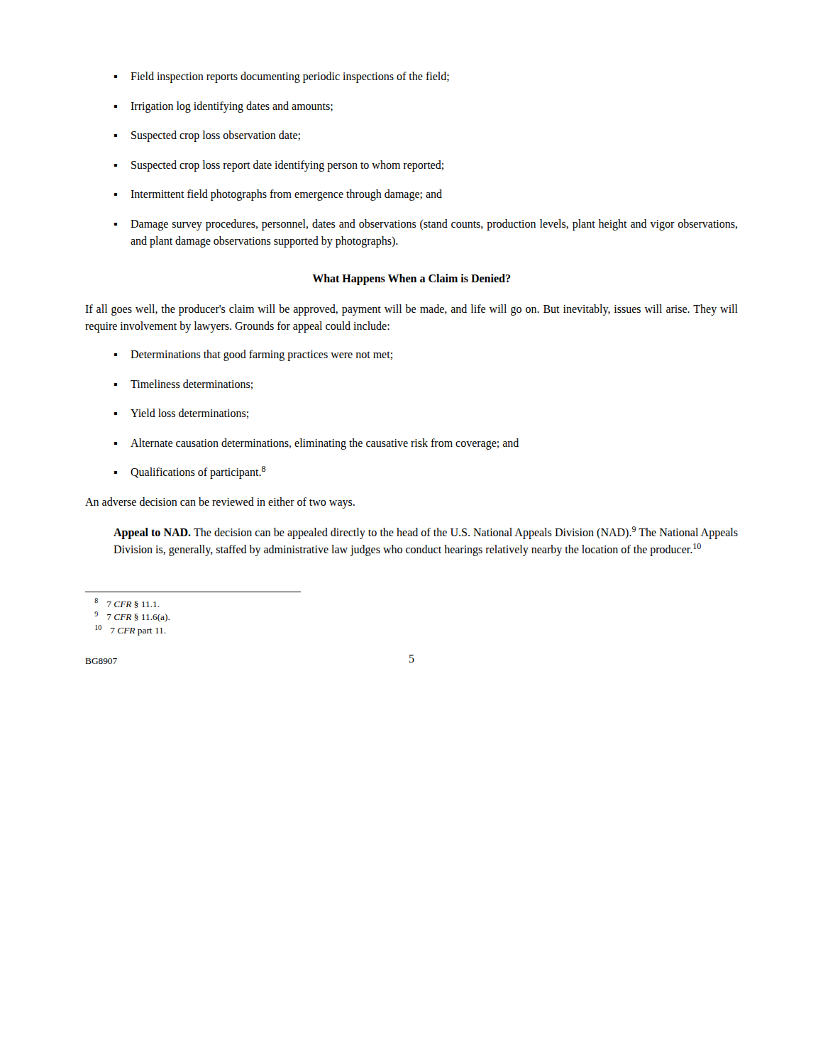Field inspection reports documenting periodic inspections of the field;
Irrigation log identifying dates and amounts;
Suspected crop loss observation date;
Suspected crop loss report date identifying person to whom reported;
Intermittent field photographs from emergence through damage; and
Damage survey procedures, personnel, dates and observations (stand counts, production levels, plant height and vigor observations, and plant damage observations supported by photographs).
What Happens When a Claim is Denied?
If all goes well, the producer's claim will be approved, payment will be made, and life will go on. But inevitably, issues will arise. They will require involvement by lawyers. Grounds for appeal could include:
Determinations that good farming practices were not met;
Timeliness determinations;
Yield loss determinations;
Alternate causation determinations, eliminating the causative risk from coverage; and
Qualifications of participant.8
An adverse decision can be reviewed in either of two ways.
Appeal to NAD. The decision can be appealed directly to the head of the U.S. National Appeals Division (NAD).9 The National Appeals Division is, generally, staffed by administrative law judges who conduct hearings relatively nearby the location of the producer.10
87 CFR § 11.1.
97 CFR § 11.6(a).
107 CFR part 11.
5
BG8907